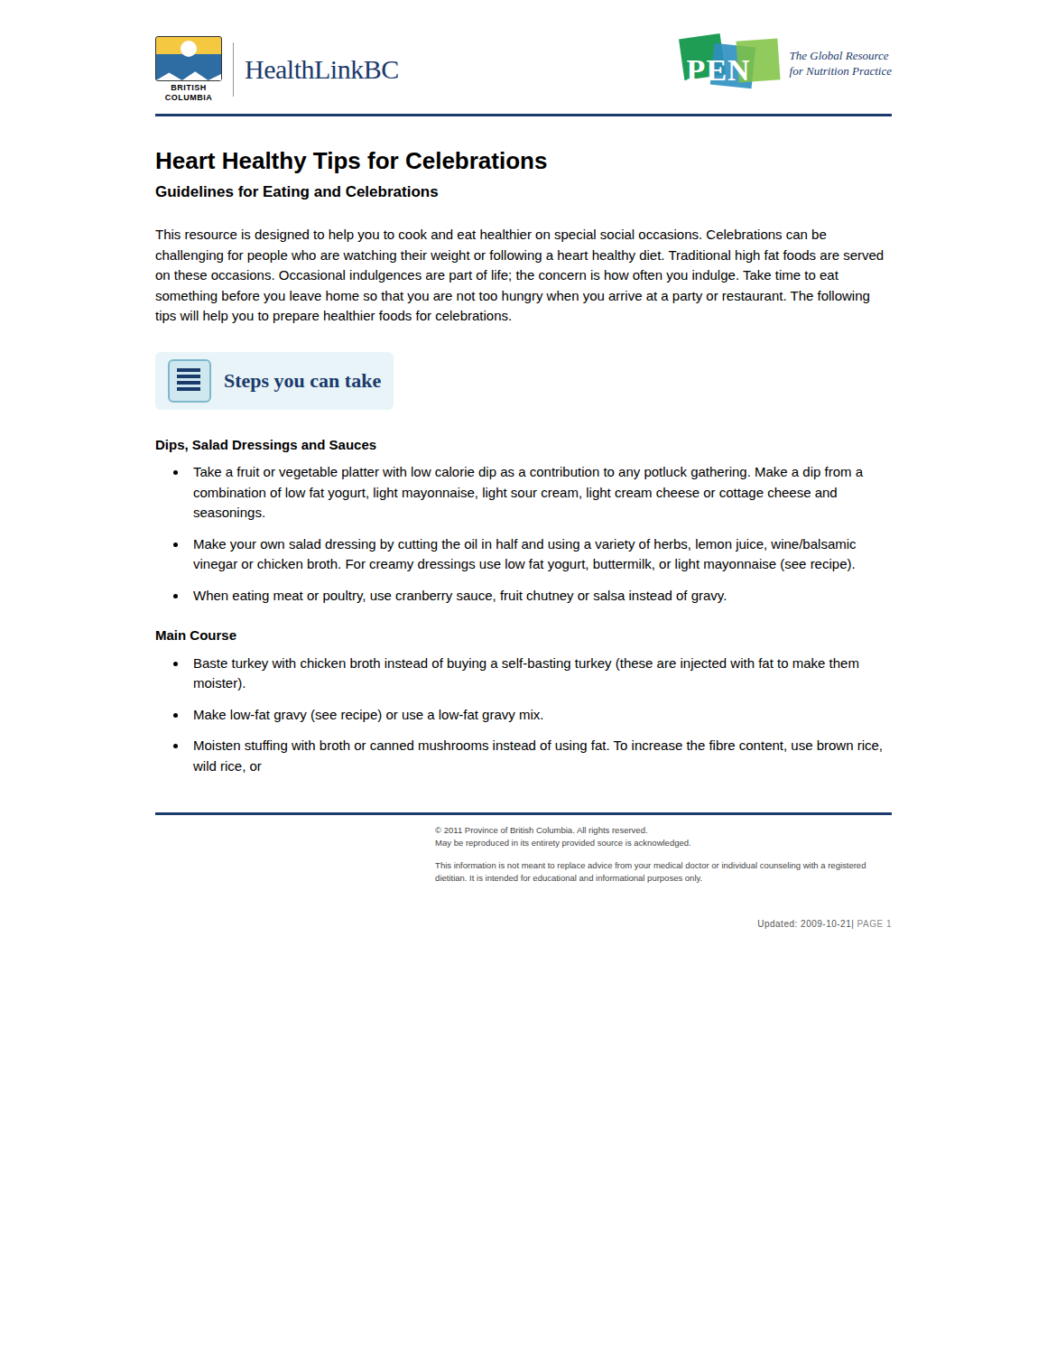BRITISH
COLUMBIA
HealthLinkBC
PEN
The Global Resource
for Nutrition Practice
Heart Healthy Tips for Celebrations
Guidelines for Eating and Celebrations
This resource is designed to help you to cook and eat healthier on special social occasions. Celebrations can be challenging for people who are watching their weight or following a heart healthy diet. Traditional high fat foods are served on these occasions. Occasional indulgences are part of life; the concern is how often you indulge. Take time to eat something before you leave home so that you are not too hungry when you arrive at a party or restaurant. The following tips will help you to prepare healthier foods for celebrations.
Steps you can take
Dips, Salad Dressings and Sauces
Take a fruit or vegetable platter with low calorie dip as a contribution to any potluck gathering. Make a dip from a combination of low fat yogurt, light mayonnaise, light sour cream, light cream cheese or cottage cheese and seasonings.
Make your own salad dressing by cutting the oil in half and using a variety of herbs, lemon juice, wine/balsamic vinegar or chicken broth. For creamy dressings use low fat yogurt, buttermilk, or light mayonnaise (see recipe).
When eating meat or poultry, use cranberry sauce, fruit chutney or salsa instead of gravy.
Main Course
Baste turkey with chicken broth instead of buying a self-basting turkey (these are injected with fat to make them moister).
Make low-fat gravy (see recipe) or use a low-fat gravy mix.
Moisten stuffing with broth or canned mushrooms instead of using fat. To increase the fibre content, use brown rice, wild rice, or
© 2011 Province of British Columbia. All rights reserved.
May be reproduced in its entirety provided source is acknowledged.
This information is not meant to replace advice from your medical doctor or individual counseling with a registered dietitian. It is intended for educational and informational purposes only.
Updated: 2009-10-21| PAGE 1